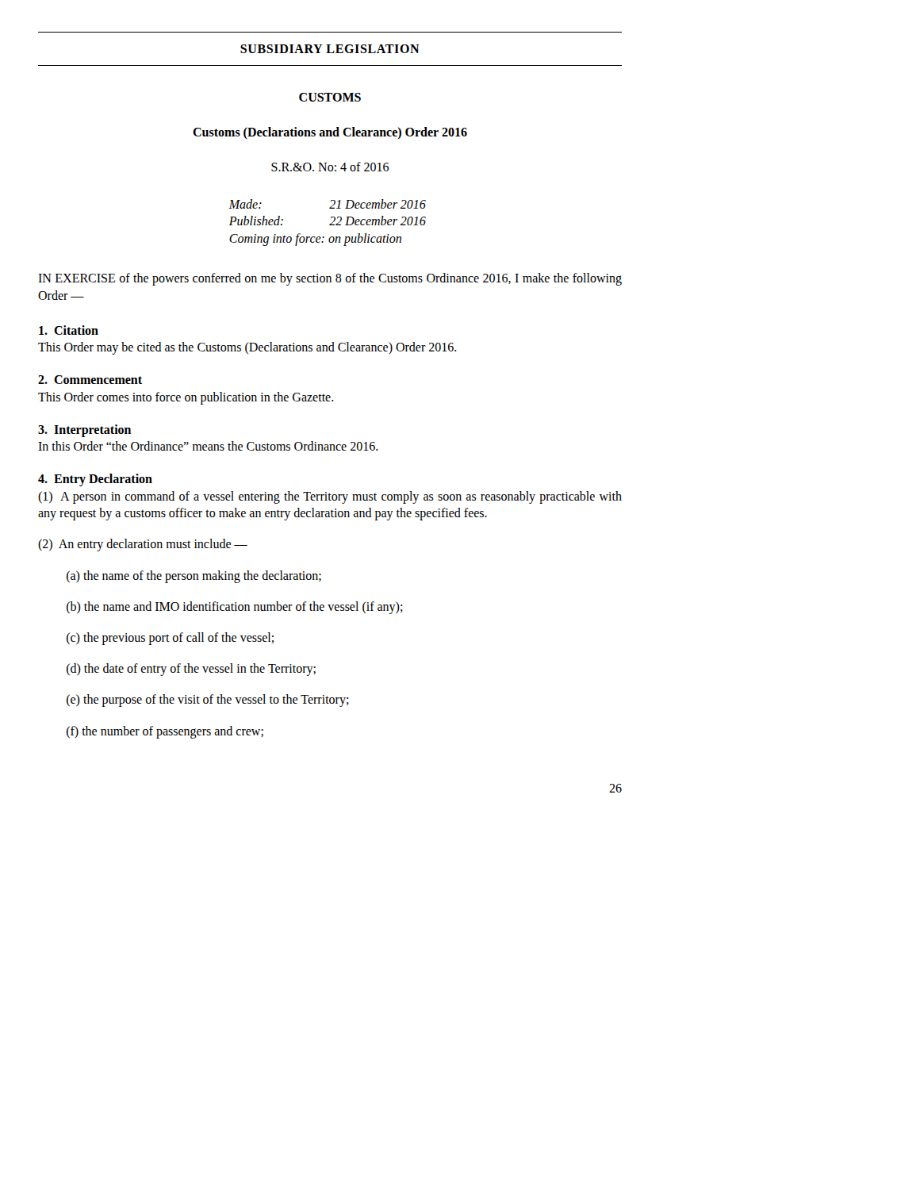SUBSIDIARY LEGISLATION
CUSTOMS
Customs (Declarations and Clearance) Order 2016
S.R.&O. No: 4 of 2016
| Made: | 21 December 2016 |
| Published: | 22 December 2016 |
| Coming into force: on publication |
IN EXERCISE of the powers conferred on me by section 8 of the Customs Ordinance 2016, I make the following Order —
1. Citation
This Order may be cited as the Customs (Declarations and Clearance) Order 2016.
2. Commencement
This Order comes into force on publication in the Gazette.
3. Interpretation
In this Order “the Ordinance” means the Customs Ordinance 2016.
4. Entry Declaration
(1) A person in command of a vessel entering the Territory must comply as soon as reasonably practicable with any request by a customs officer to make an entry declaration and pay the specified fees.
(2) An entry declaration must include —
(a) the name of the person making the declaration;
(b) the name and IMO identification number of the vessel (if any);
(c) the previous port of call of the vessel;
(d) the date of entry of the vessel in the Territory;
(e) the purpose of the visit of the vessel to the Territory;
(f) the number of passengers and crew;
26